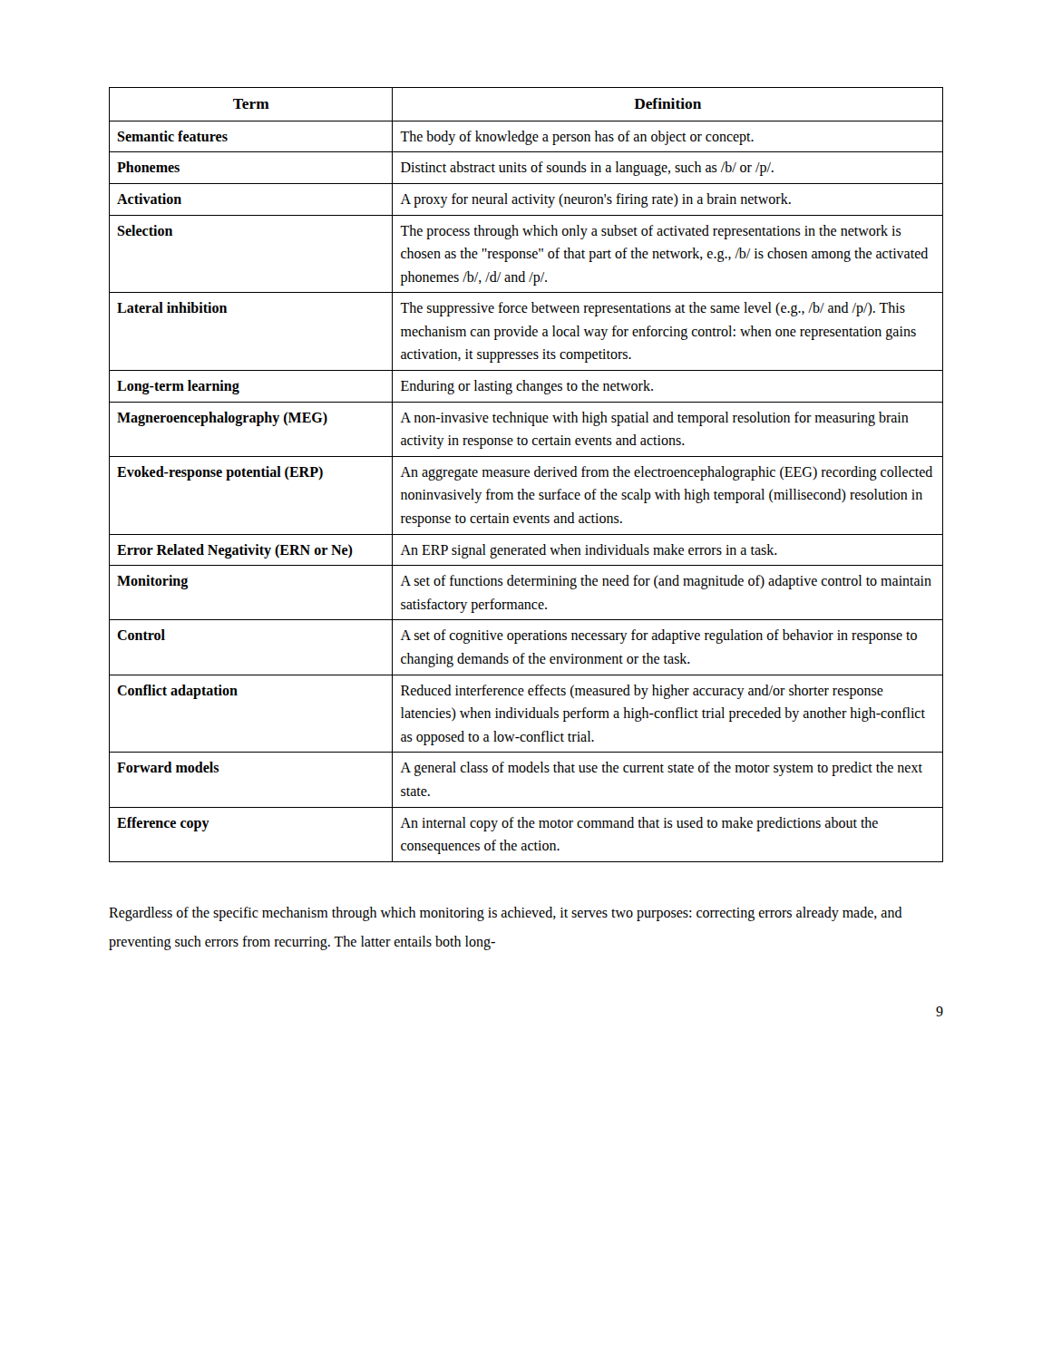| Term | Definition |
| --- | --- |
| Semantic features | The body of knowledge a person has of an object or concept. |
| Phonemes | Distinct abstract units of sounds in a language, such as /b/ or /p/. |
| Activation | A proxy for neural activity (neuron's firing rate) in a brain network. |
| Selection | The process through which only a subset of activated representations in the network is chosen as the "response" of that part of the network, e.g., /b/ is chosen among the activated phonemes /b/, /d/ and /p/. |
| Lateral inhibition | The suppressive force between representations at the same level (e.g., /b/ and /p/). This mechanism can provide a local way for enforcing control: when one representation gains activation, it suppresses its competitors. |
| Long-term learning | Enduring or lasting changes to the network. |
| Magneroencephalography (MEG) | A non-invasive technique with high spatial and temporal resolution for measuring brain activity in response to certain events and actions. |
| Evoked-response potential (ERP) | An aggregate measure derived from the electroencephalographic (EEG) recording collected noninvasively from the surface of the scalp with high temporal (millisecond) resolution in response to certain events and actions. |
| Error Related Negativity (ERN or Ne) | An ERP signal generated when individuals make errors in a task. |
| Monitoring | A set of functions determining the need for (and magnitude of) adaptive control to maintain satisfactory performance. |
| Control | A set of cognitive operations necessary for adaptive regulation of behavior in response to changing demands of the environment or the task. |
| Conflict adaptation | Reduced interference effects (measured by higher accuracy and/or shorter response latencies) when individuals perform a high-conflict trial preceded by another high-conflict as opposed to a low-conflict trial. |
| Forward models | A general class of models that use the current state of the motor system to predict the next state. |
| Efference copy | An internal copy of the motor command that is used to make predictions about the consequences of the action. |
Regardless of the specific mechanism through which monitoring is achieved, it serves two purposes: correcting errors already made, and preventing such errors from recurring. The latter entails both long-
9